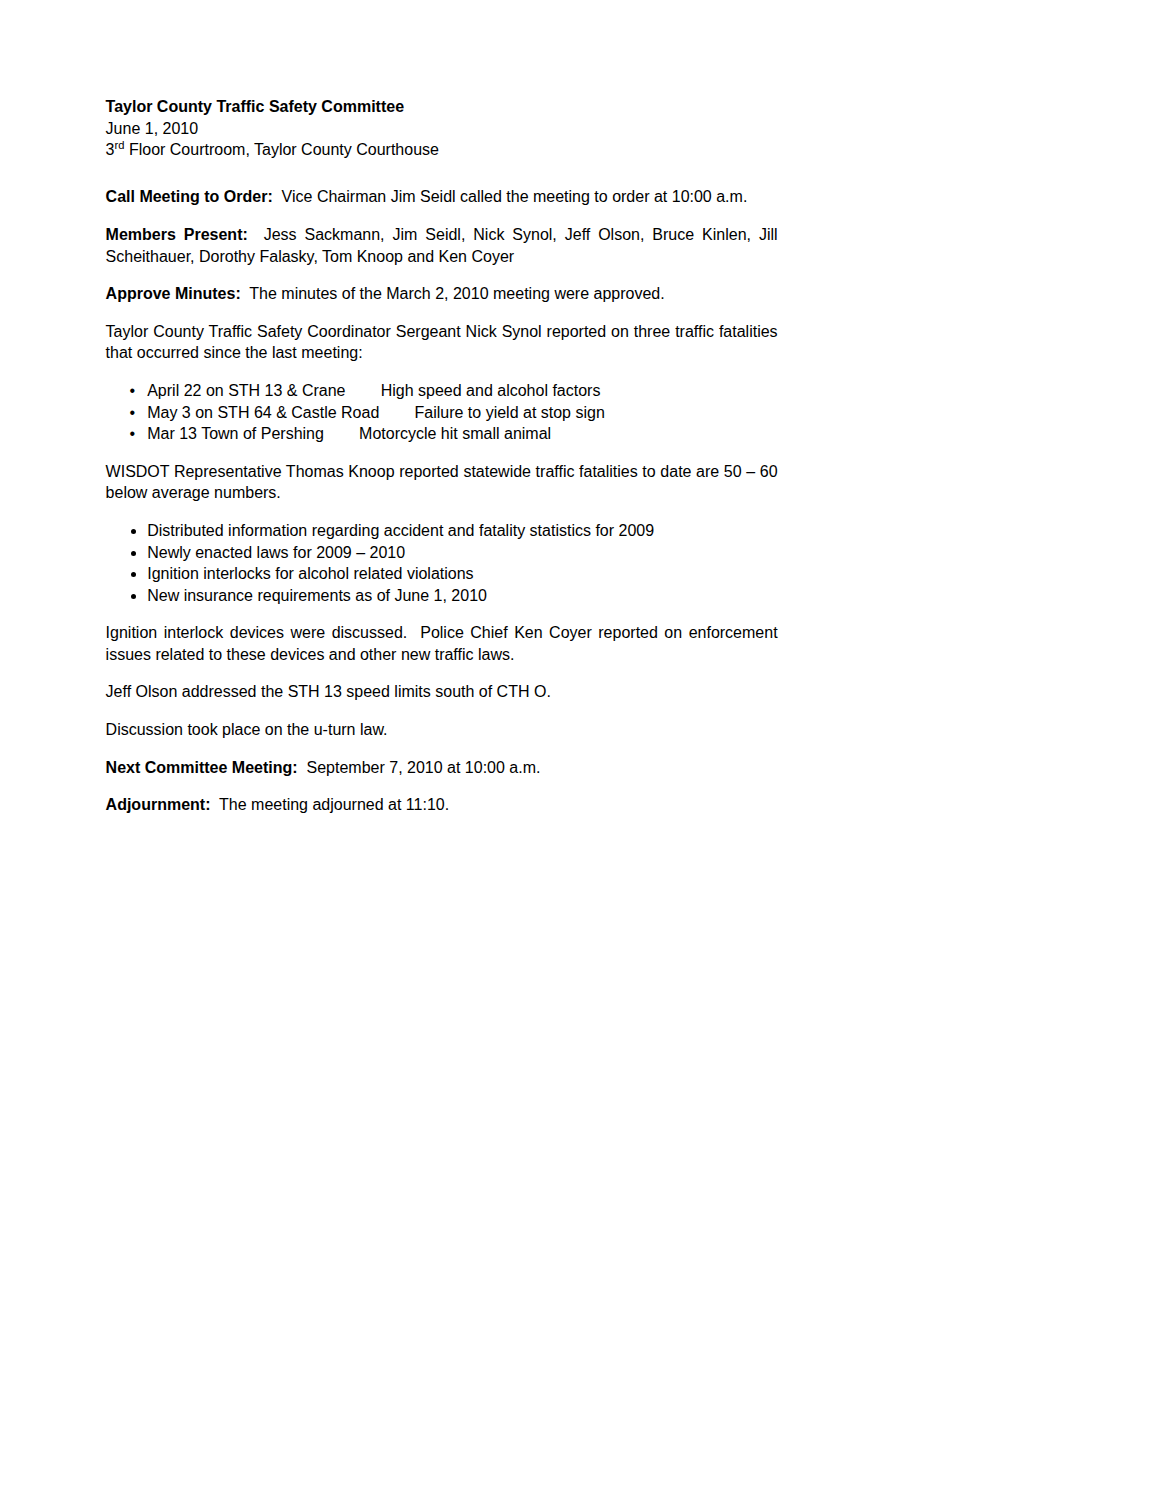Taylor County Traffic Safety Committee
June 1, 2010
3rd Floor Courtroom, Taylor County Courthouse
Call Meeting to Order: Vice Chairman Jim Seidl called the meeting to order at 10:00 a.m.
Members Present: Jess Sackmann, Jim Seidl, Nick Synol, Jeff Olson, Bruce Kinlen, Jill Scheithauer, Dorothy Falasky, Tom Knoop and Ken Coyer
Approve Minutes: The minutes of the March 2, 2010 meeting were approved.
Taylor County Traffic Safety Coordinator Sergeant Nick Synol reported on three traffic fatalities that occurred since the last meeting:
April 22 on STH 13 & CraneHigh speed and alcohol factors
May 3 on STH 64 & Castle RoadFailure to yield at stop sign
Mar 13 Town of PershingMotorcycle hit small animal
WISDOT Representative Thomas Knoop reported statewide traffic fatalities to date are 50 – 60 below average numbers.
Distributed information regarding accident and fatality statistics for 2009
Newly enacted laws for 2009 – 2010
Ignition interlocks for alcohol related violations
New insurance requirements as of June 1, 2010
Ignition interlock devices were discussed. Police Chief Ken Coyer reported on enforcement issues related to these devices and other new traffic laws.
Jeff Olson addressed the STH 13 speed limits south of CTH O.
Discussion took place on the u-turn law.
Next Committee Meeting: September 7, 2010 at 10:00 a.m.
Adjournment: The meeting adjourned at 11:10.